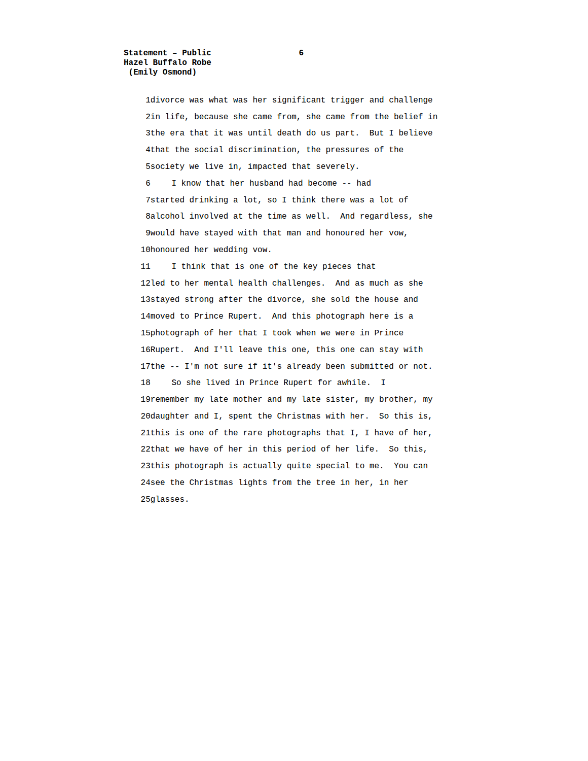6
Statement – Public
Hazel Buffalo Robe
(Emily Osmond)
| 1 | divorce was what was her significant trigger and challenge |
| 2 | in life, because she came from, she came from the belief in |
| 3 | the era that it was until death do us part. But I believe |
| 4 | that the social discrimination, the pressures of the |
| 5 | society we live in, impacted that severely. |
| 6 | I know that her husband had become -- had |
| 7 | started drinking a lot, so I think there was a lot of |
| 8 | alcohol involved at the time as well. And regardless, she |
| 9 | would have stayed with that man and honoured her vow, |
| 10 | honoured her wedding vow. |
| 11 | I think that is one of the key pieces that |
| 12 | led to her mental health challenges. And as much as she |
| 13 | stayed strong after the divorce, she sold the house and |
| 14 | moved to Prince Rupert. And this photograph here is a |
| 15 | photograph of her that I took when we were in Prince |
| 16 | Rupert. And I'll leave this one, this one can stay with |
| 17 | the -- I'm not sure if it's already been submitted or not. |
| 18 | So she lived in Prince Rupert for awhile. I |
| 19 | remember my late mother and my late sister, my brother, my |
| 20 | daughter and I, spent the Christmas with her. So this is, |
| 21 | this is one of the rare photographs that I, I have of her, |
| 22 | that we have of her in this period of her life. So this, |
| 23 | this photograph is actually quite special to me. You can |
| 24 | see the Christmas lights from the tree in her, in her |
| 25 | glasses. |